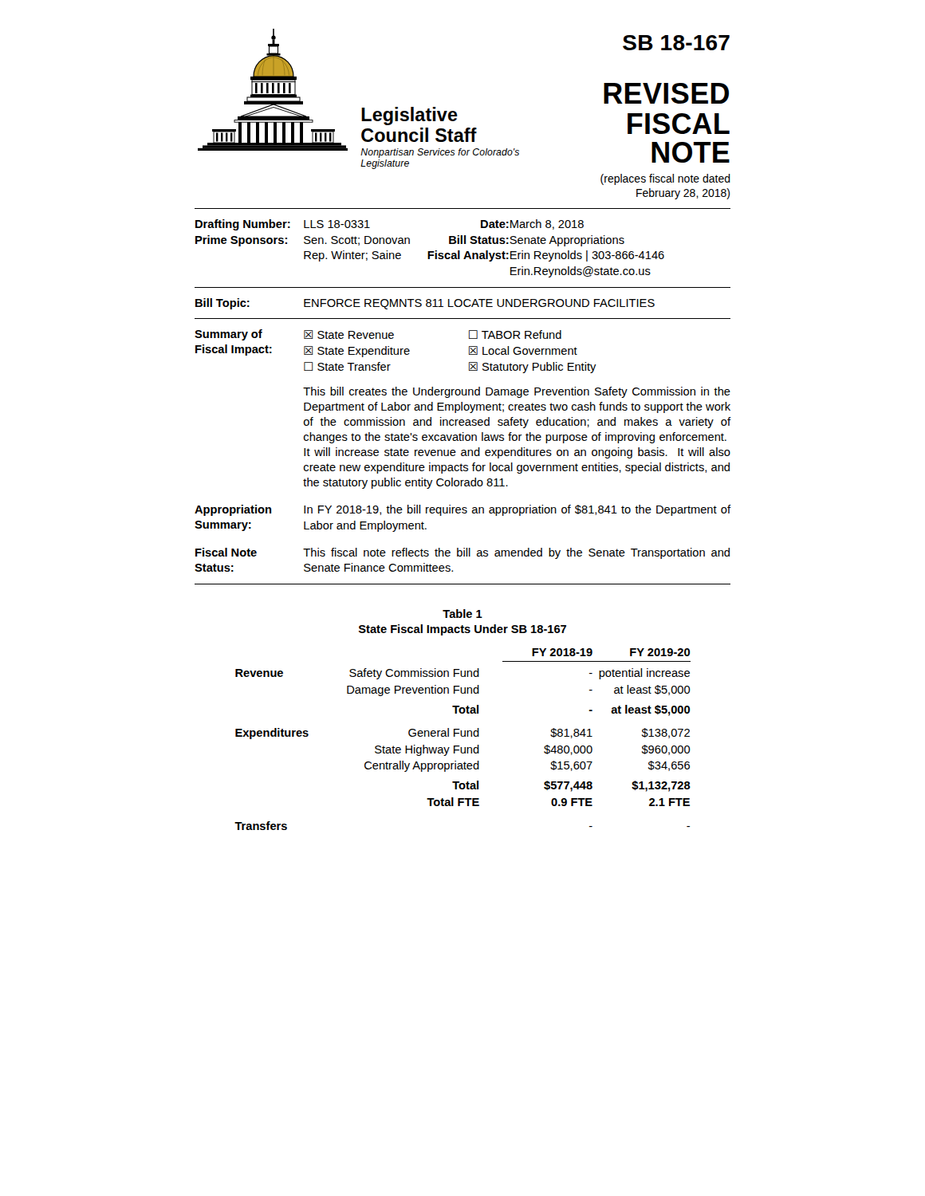SB 18-167
Legislative
Council Staff
Nonpartisan Services for Colorado's Legislature
REVISED
FISCAL NOTE
(replaces fiscal note dated February 28, 2018)
| Drafting Number: | LLS 18-0331 | Date: | March 8, 2018 |
| Prime Sponsors: | Sen. Scott; Donovan | Bill Status: | Senate Appropriations |
| | Rep. Winter; Saine | Fiscal Analyst: | Erin Reynolds / 303-866-4146 |
| | | | Erin.Reynolds@state.co.us |
| Bill Topic: | ENFORCE REQMNTS 811 LOCATE UNDERGROUND FACILITIES |
| Summary of Fiscal Impact: | ☒ State Revenue ☐ TABOR Refund ☒ State Expenditure ☒ Local Government ☐ State Transfer ☒ Statutory Public Entity This bill creates the Underground Damage Prevention Safety Commission in the Department of Labor and Employment; creates two cash funds to support the work of the commission and increased safety education; and makes a variety of changes to the state's excavation laws for the purpose of improving enforcement. It will increase state revenue and expenditures on an ongoing basis. It will also create new expenditure impacts for local government entities, special districts, and the statutory public entity Colorado 811. |
| Appropriation Summary: | In FY 2018-19, the bill requires an appropriation of $81,841 to the Department of Labor and Employment. |
| Fiscal Note Status: | This fiscal note reflects the bill as amended by the Senate Transportation and Senate Finance Committees. |
Table 1
State Fiscal Impacts Under SB 18-167
| | | FY 2018-19 | FY 2019-20 |
| Revenue | Safety Commission Fund | - | potential increase |
| | Damage Prevention Fund | - | at least $5,000 |
| | Total | - | at least $5,000 |
| Expenditures | General Fund | $81,841 | $138,072 |
| | State Highway Fund | $480,000 | $960,000 |
| | Centrally Appropriated | $15,607 | $34,656 |
| | Total | $577,448 | $1,132,728 |
| | Total FTE | 0.9 FTE | 2.1 FTE |
| Transfers | | - | - |